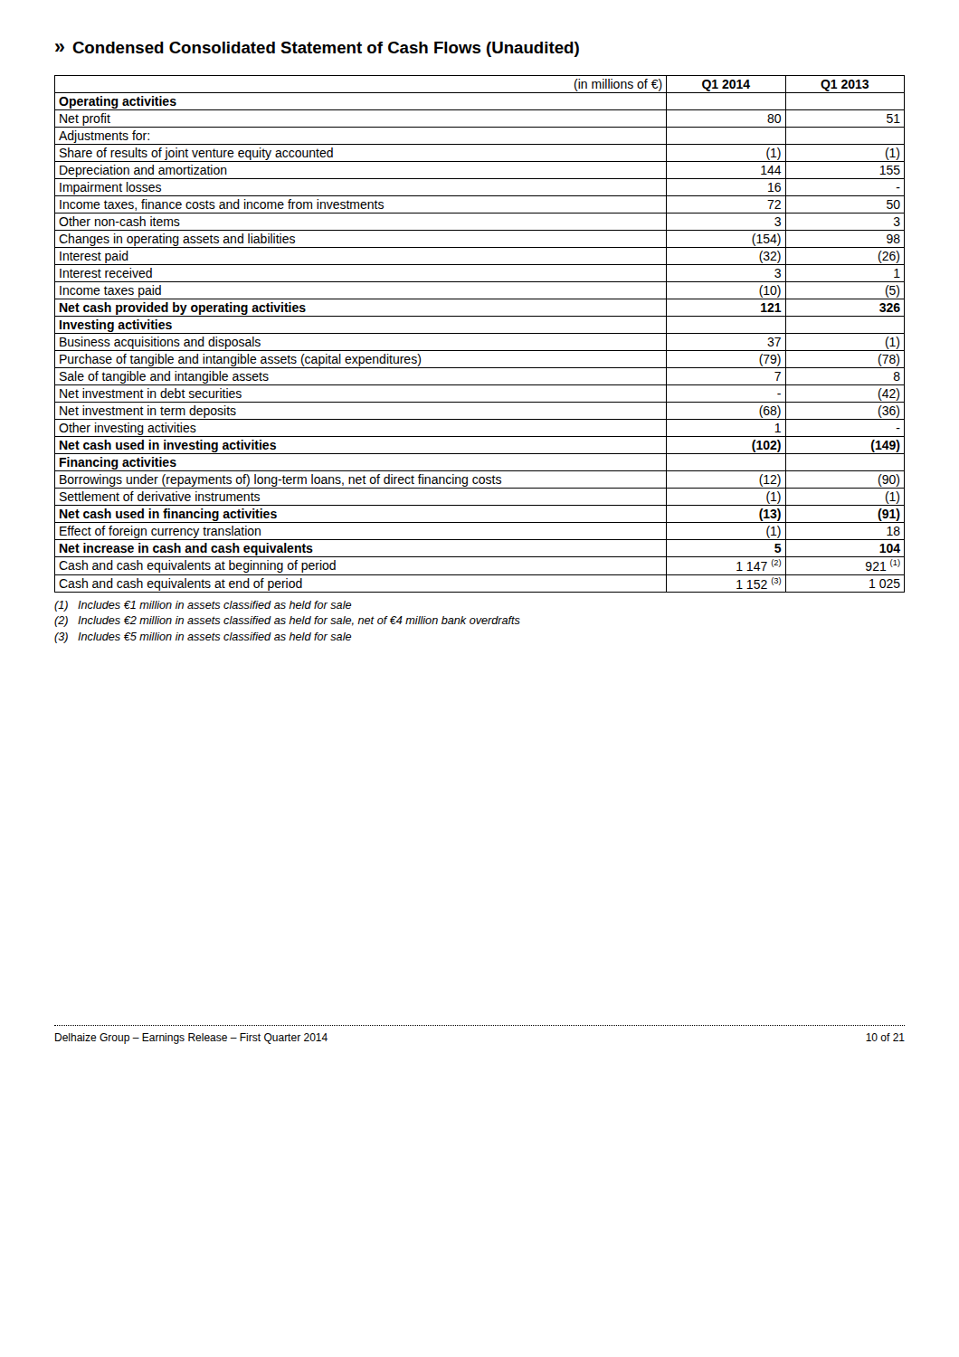»Condensed Consolidated Statement of Cash Flows (Unaudited)
| (in millions of €) | Q1 2014 | Q1 2013 |
| --- | --- | --- |
| Operating activities | | |
| Net profit | 80 | 51 |
| Adjustments for: | | |
| Share of results of joint venture equity accounted | (1) | (1) |
| Depreciation and amortization | 144 | 155 |
| Impairment losses | 16 | - |
| Income taxes, finance costs and income from investments | 72 | 50 |
| Other non-cash items | 3 | 3 |
| Changes in operating assets and liabilities | (154) | 98 |
| Interest paid | (32) | (26) |
| Interest received | 3 | 1 |
| Income taxes paid | (10) | (5) |
| Net cash provided by operating activities | 121 | 326 |
| Investing activities | | |
| Business acquisitions and disposals | 37 | (1) |
| Purchase of tangible and intangible assets (capital expenditures) | (79) | (78) |
| Sale of tangible and intangible assets | 7 | 8 |
| Net investment in debt securities | - | (42) |
| Net investment in term deposits | (68) | (36) |
| Other investing activities | 1 | - |
| Net cash used in investing activities | (102) | (149) |
| Financing activities | | |
| Borrowings under (repayments of) long-term loans, net of direct financing costs | (12) | (90) |
| Settlement of derivative instruments | (1) | (1) |
| Net cash used in financing activities | (13) | (91) |
| Effect of foreign currency translation | (1) | 18 |
| Net increase in cash and cash equivalents | 5 | 104 |
| Cash and cash equivalents at beginning of period | 1 147 (2) | 921 (1) |
| Cash and cash equivalents at end of period | 1 152 (3) | 1 025 |
(1) Includes €1 million in assets classified as held for sale
(2) Includes €2 million in assets classified as held for sale, net of €4 million bank overdrafts
(3) Includes €5 million in assets classified as held for sale
Delhaize Group – Earnings Release – First Quarter 2014 10 of 21